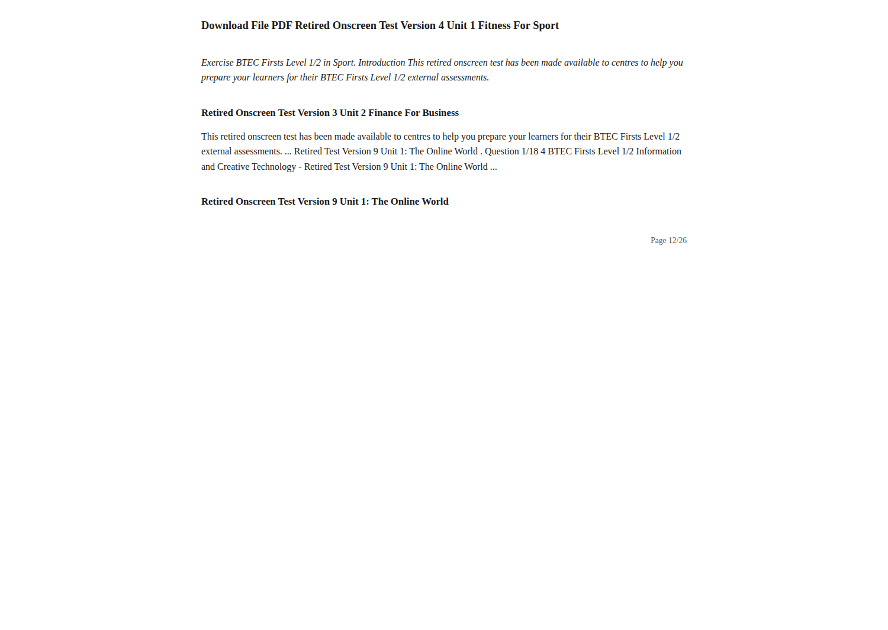Download File PDF Retired Onscreen Test Version 4 Unit 1 Fitness For Sport
Exercise BTEC Firsts Level 1/2 in Sport. Introduction This retired onscreen test has been made available to centres to help you prepare your learners for their BTEC Firsts Level 1/2 external assessments.
Retired Onscreen Test Version 3 Unit 2 Finance For Business
This retired onscreen test has been made available to centres to help you prepare your learners for their BTEC Firsts Level 1/2 external assessments. ... Retired Test Version 9 Unit 1: The Online World . Question 1/18 4 BTEC Firsts Level 1/2 Information and Creative Technology - Retired Test Version 9 Unit 1: The Online World ...
Retired Onscreen Test Version 9 Unit 1: The Online World
Page 12/26